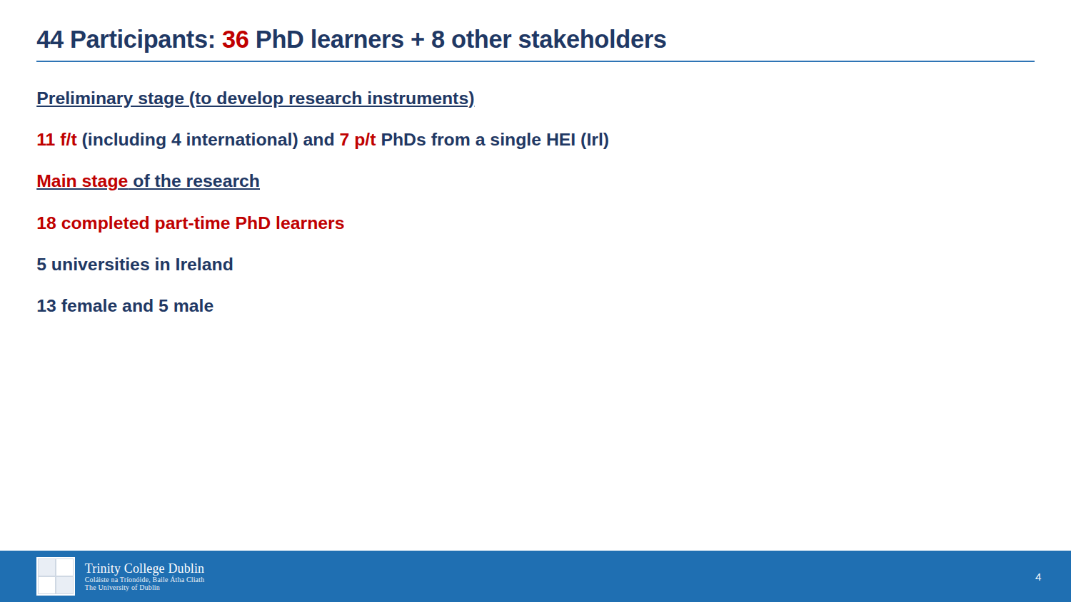44 Participants: 36 PhD learners + 8 other stakeholders
Preliminary stage (to develop research instruments)
11 f/t (including 4 international) and 7 p/t PhDs from a single HEI (Irl)
Main stage of the research
18 completed part-time PhD learners
5 universities in Ireland
13 female and 5 male
Trinity College Dublin Coláiste na Tríonóide, Baile Átha Cliath The University of Dublin
4